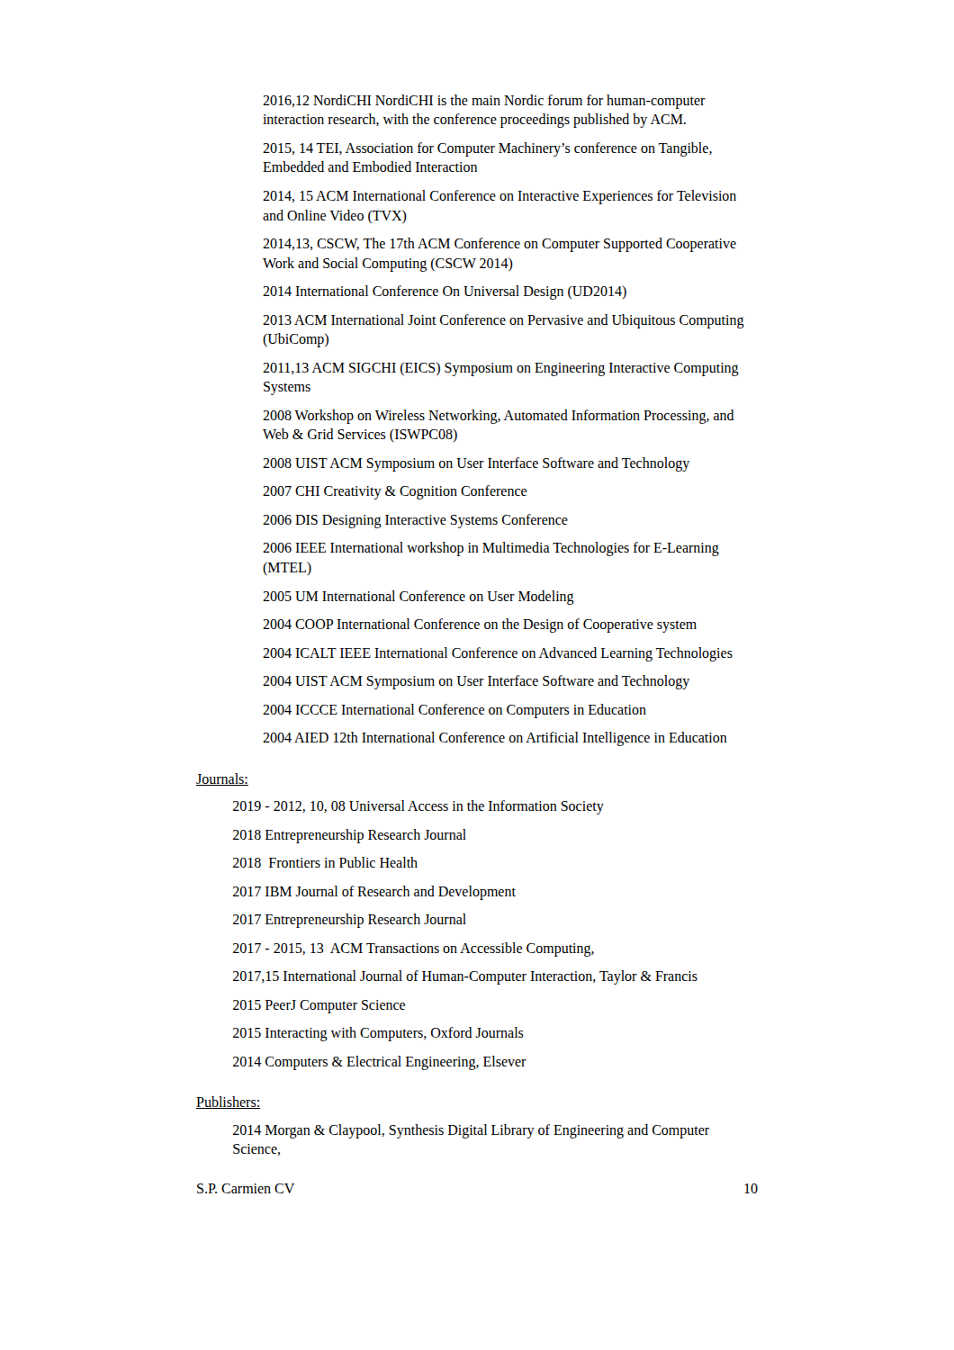2016,12 NordiCHI NordiCHI is the main Nordic forum for human-computer interaction research, with the conference proceedings published by ACM.
2015, 14 TEI, Association for Computer Machinery’s conference on Tangible, Embedded and Embodied Interaction
2014, 15 ACM International Conference on Interactive Experiences for Television and Online Video (TVX)
2014,13, CSCW, The 17th ACM Conference on Computer Supported Cooperative Work and Social Computing (CSCW 2014)
2014 International Conference On Universal Design (UD2014)
2013 ACM International Joint Conference on Pervasive and Ubiquitous Computing (UbiComp)
2011,13 ACM SIGCHI (EICS) Symposium on Engineering Interactive Computing Systems
2008 Workshop on Wireless Networking, Automated Information Processing, and Web & Grid Services (ISWPC08)
2008 UIST ACM Symposium on User Interface Software and Technology
2007 CHI Creativity & Cognition Conference
2006 DIS Designing Interactive Systems Conference
2006 IEEE International workshop in Multimedia Technologies for E-Learning (MTEL)
2005 UM International Conference on User Modeling
2004 COOP International Conference on the Design of Cooperative system
2004 ICALT IEEE International Conference on Advanced Learning Technologies
2004 UIST ACM Symposium on User Interface Software and Technology
2004 ICCCE International Conference on Computers in Education
2004 AIED 12th International Conference on Artificial Intelligence in Education
Journals:
2019 - 2012, 10, 08 Universal Access in the Information Society
2018 Entrepreneurship Research Journal
2018 Frontiers in Public Health
2017 IBM Journal of Research and Development
2017 Entrepreneurship Research Journal
2017 - 2015, 13 ACM Transactions on Accessible Computing,
2017,15 International Journal of Human-Computer Interaction, Taylor & Francis
2015 PeerJ Computer Science
2015 Interacting with Computers, Oxford Journals
2014 Computers & Electrical Engineering, Elsever
Publishers:
2014 Morgan & Claypool, Synthesis Digital Library of Engineering and Computer Science,
S.P. Carmien CV 10